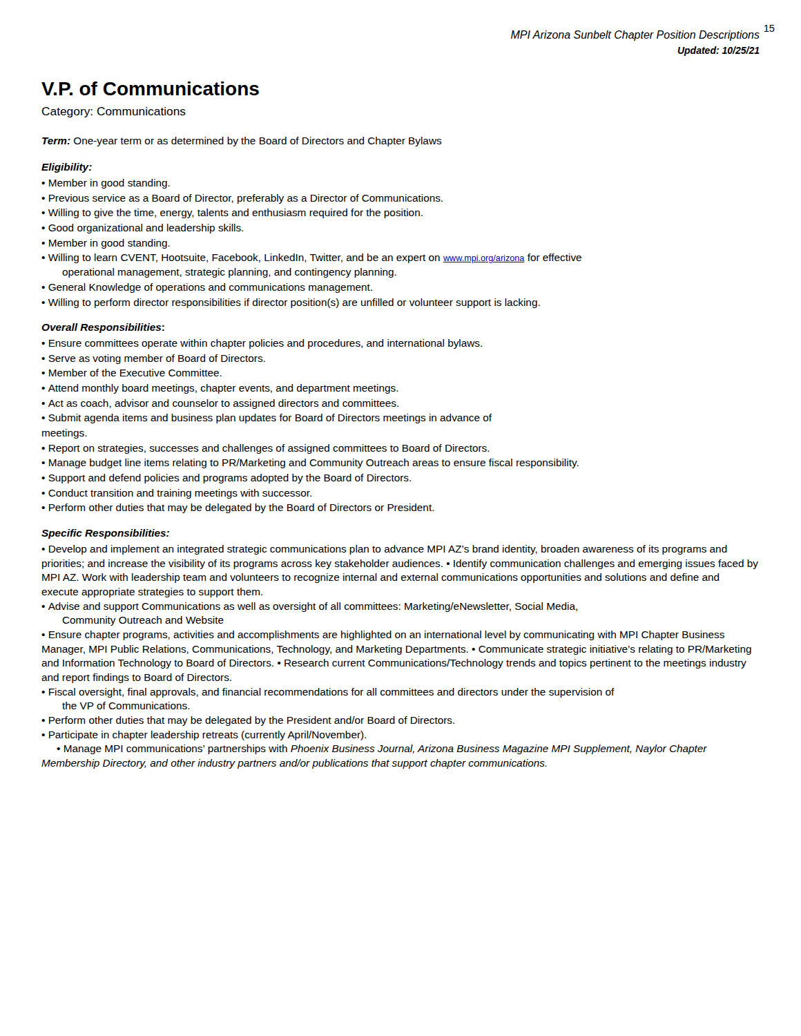15
MPI Arizona Sunbelt Chapter Position Descriptions
Updated: 10/25/21
V.P. of Communications
Category: Communications
Term: One-year term or as determined by the Board of Directors and Chapter Bylaws
Eligibility:
Member in good standing.
Previous service as a Board of Director, preferably as a Director of Communications.
Willing to give the time, energy, talents and enthusiasm required for the position.
Good organizational and leadership skills.
Member in good standing.
Willing to learn CVENT, Hootsuite, Facebook, LinkedIn, Twitter, and be an expert on www.mpi.org/arizona for effective operational management, strategic planning, and contingency planning.
General Knowledge of operations and communications management.
Willing to perform director responsibilities if director position(s) are unfilled or volunteer support is lacking.
Overall Responsibilities:
Ensure committees operate within chapter policies and procedures, and international bylaws.
Serve as voting member of Board of Directors.
Member of the Executive Committee.
Attend monthly board meetings, chapter events, and department meetings.
Act as coach, advisor and counselor to assigned directors and committees.
Submit agenda items and business plan updates for Board of Directors meetings in advance of
meetings.
Report on strategies, successes and challenges of assigned committees to Board of Directors.
Manage budget line items relating to PR/Marketing and Community Outreach areas to ensure fiscal responsibility.
Support and defend policies and programs adopted by the Board of Directors.
Conduct transition and training meetings with successor.
Perform other duties that may be delegated by the Board of Directors or President.
Specific Responsibilities:
Develop and implement an integrated strategic communications plan to advance MPI AZ’s brand identity, broaden awareness of its programs and priorities; and increase the visibility of its programs across key stakeholder audiences. • Identify communication challenges and emerging issues faced by MPI AZ. Work with leadership team and volunteers to recognize internal and external communications opportunities and solutions and define and execute appropriate strategies to support them.
Advise and support Communications as well as oversight of all committees: Marketing/eNewsletter, Social Media, Community Outreach and Website
Ensure chapter programs, activities and accomplishments are highlighted on an international level by communicating with MPI Chapter Business Manager, MPI Public Relations, Communications, Technology, and Marketing Departments. • Communicate strategic initiative’s relating to PR/Marketing and Information Technology to Board of Directors. • Research current Communications/Technology trends and topics pertinent to the meetings industry and report findings to Board of Directors.
Fiscal oversight, final approvals, and financial recommendations for all committees and directors under the supervision of the VP of Communications.
Perform other duties that may be delegated by the President and/or Board of Directors.
Participate in chapter leadership retreats (currently April/November).
Manage MPI communications’ partnerships with Phoenix Business Journal, Arizona Business Magazine MPI Supplement, Naylor Chapter Membership Directory, and other industry partners and/or publications that support chapter communications.